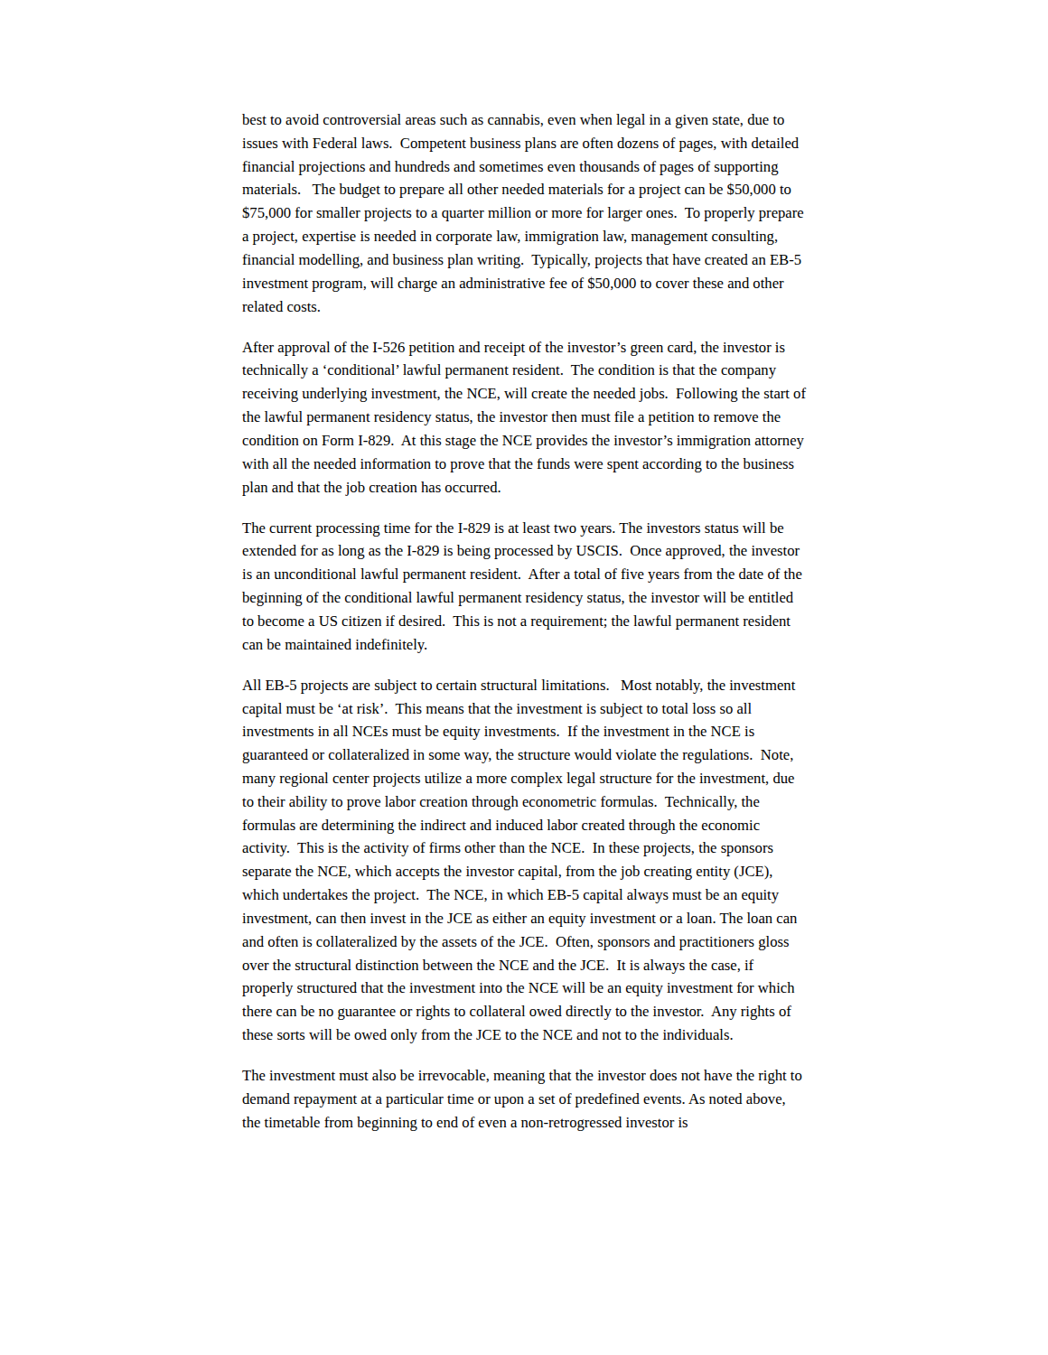best to avoid controversial areas such as cannabis, even when legal in a given state, due to issues with Federal laws. Competent business plans are often dozens of pages, with detailed financial projections and hundreds and sometimes even thousands of pages of supporting materials. The budget to prepare all other needed materials for a project can be $50,000 to $75,000 for smaller projects to a quarter million or more for larger ones. To properly prepare a project, expertise is needed in corporate law, immigration law, management consulting, financial modelling, and business plan writing. Typically, projects that have created an EB-5 investment program, will charge an administrative fee of $50,000 to cover these and other related costs.
After approval of the I-526 petition and receipt of the investor’s green card, the investor is technically a ‘conditional’ lawful permanent resident. The condition is that the company receiving underlying investment, the NCE, will create the needed jobs. Following the start of the lawful permanent residency status, the investor then must file a petition to remove the condition on Form I-829. At this stage the NCE provides the investor’s immigration attorney with all the needed information to prove that the funds were spent according to the business plan and that the job creation has occurred.
The current processing time for the I-829 is at least two years. The investors status will be extended for as long as the I-829 is being processed by USCIS. Once approved, the investor is an unconditional lawful permanent resident. After a total of five years from the date of the beginning of the conditional lawful permanent residency status, the investor will be entitled to become a US citizen if desired. This is not a requirement; the lawful permanent resident can be maintained indefinitely.
All EB-5 projects are subject to certain structural limitations. Most notably, the investment capital must be ‘at risk’. This means that the investment is subject to total loss so all investments in all NCEs must be equity investments. If the investment in the NCE is guaranteed or collateralized in some way, the structure would violate the regulations. Note, many regional center projects utilize a more complex legal structure for the investment, due to their ability to prove labor creation through econometric formulas. Technically, the formulas are determining the indirect and induced labor created through the economic activity. This is the activity of firms other than the NCE. In these projects, the sponsors separate the NCE, which accepts the investor capital, from the job creating entity (JCE), which undertakes the project. The NCE, in which EB-5 capital always must be an equity investment, can then invest in the JCE as either an equity investment or a loan. The loan can and often is collateralized by the assets of the JCE. Often, sponsors and practitioners gloss over the structural distinction between the NCE and the JCE. It is always the case, if properly structured that the investment into the NCE will be an equity investment for which there can be no guarantee or rights to collateral owed directly to the investor. Any rights of these sorts will be owed only from the JCE to the NCE and not to the individuals.
The investment must also be irrevocable, meaning that the investor does not have the right to demand repayment at a particular time or upon a set of predefined events. As noted above, the timetable from beginning to end of even a non-retrogressed investor is